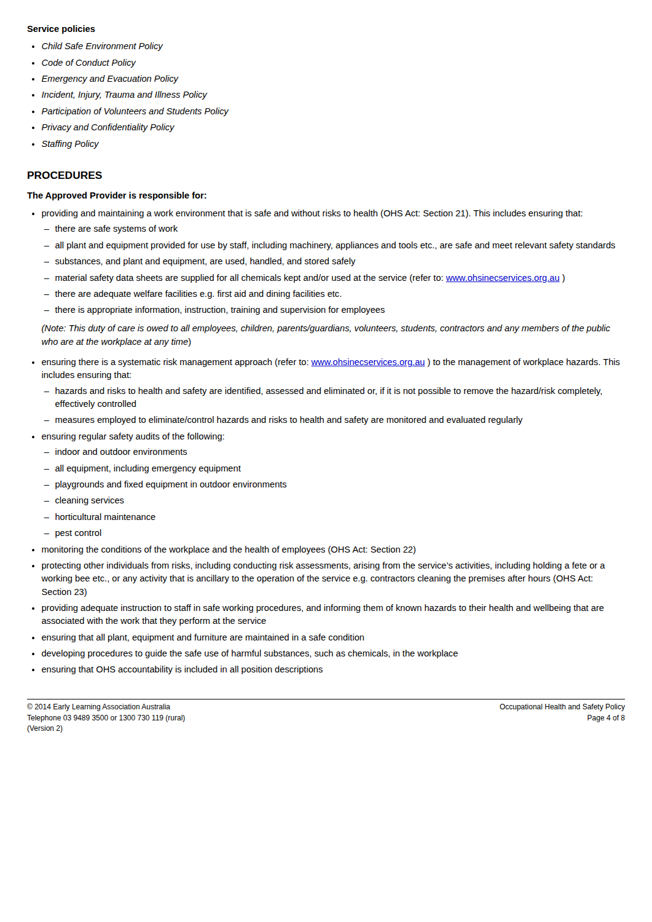Service policies
Child Safe Environment Policy
Code of Conduct Policy
Emergency and Evacuation Policy
Incident, Injury, Trauma and Illness Policy
Participation of Volunteers and Students Policy
Privacy and Confidentiality Policy
Staffing Policy
PROCEDURES
The Approved Provider is responsible for:
providing and maintaining a work environment that is safe and without risks to health (OHS Act: Section 21). This includes ensuring that:
there are safe systems of work
all plant and equipment provided for use by staff, including machinery, appliances and tools etc., are safe and meet relevant safety standards
substances, and plant and equipment, are used, handled, and stored safely
material safety data sheets are supplied for all chemicals kept and/or used at the service (refer to: www.ohsinecservices.org.au )
there are adequate welfare facilities e.g. first aid and dining facilities etc.
there is appropriate information, instruction, training and supervision for employees
(Note: This duty of care is owed to all employees, children, parents/guardians, volunteers, students, contractors and any members of the public who are at the workplace at any time)
ensuring there is a systematic risk management approach (refer to: www.ohsinecservices.org.au ) to the management of workplace hazards. This includes ensuring that:
hazards and risks to health and safety are identified, assessed and eliminated or, if it is not possible to remove the hazard/risk completely, effectively controlled
measures employed to eliminate/control hazards and risks to health and safety are monitored and evaluated regularly
ensuring regular safety audits of the following:
indoor and outdoor environments
all equipment, including emergency equipment
playgrounds and fixed equipment in outdoor environments
cleaning services
horticultural maintenance
pest control
monitoring the conditions of the workplace and the health of employees (OHS Act: Section 22)
protecting other individuals from risks, including conducting risk assessments, arising from the service’s activities, including holding a fete or a working bee etc., or any activity that is ancillary to the operation of the service e.g. contractors cleaning the premises after hours (OHS Act: Section 23)
providing adequate instruction to staff in safe working procedures, and informing them of known hazards to their health and wellbeing that are associated with the work that they perform at the service
ensuring that all plant, equipment and furniture are maintained in a safe condition
developing procedures to guide the safe use of harmful substances, such as chemicals, in the workplace
ensuring that OHS accountability is included in all position descriptions
© 2014 Early Learning Association Australia Telephone 03 9489 3500 or 1300 730 119 (rural) (Version 2)
Occupational Health and Safety Policy Page 4 of 8